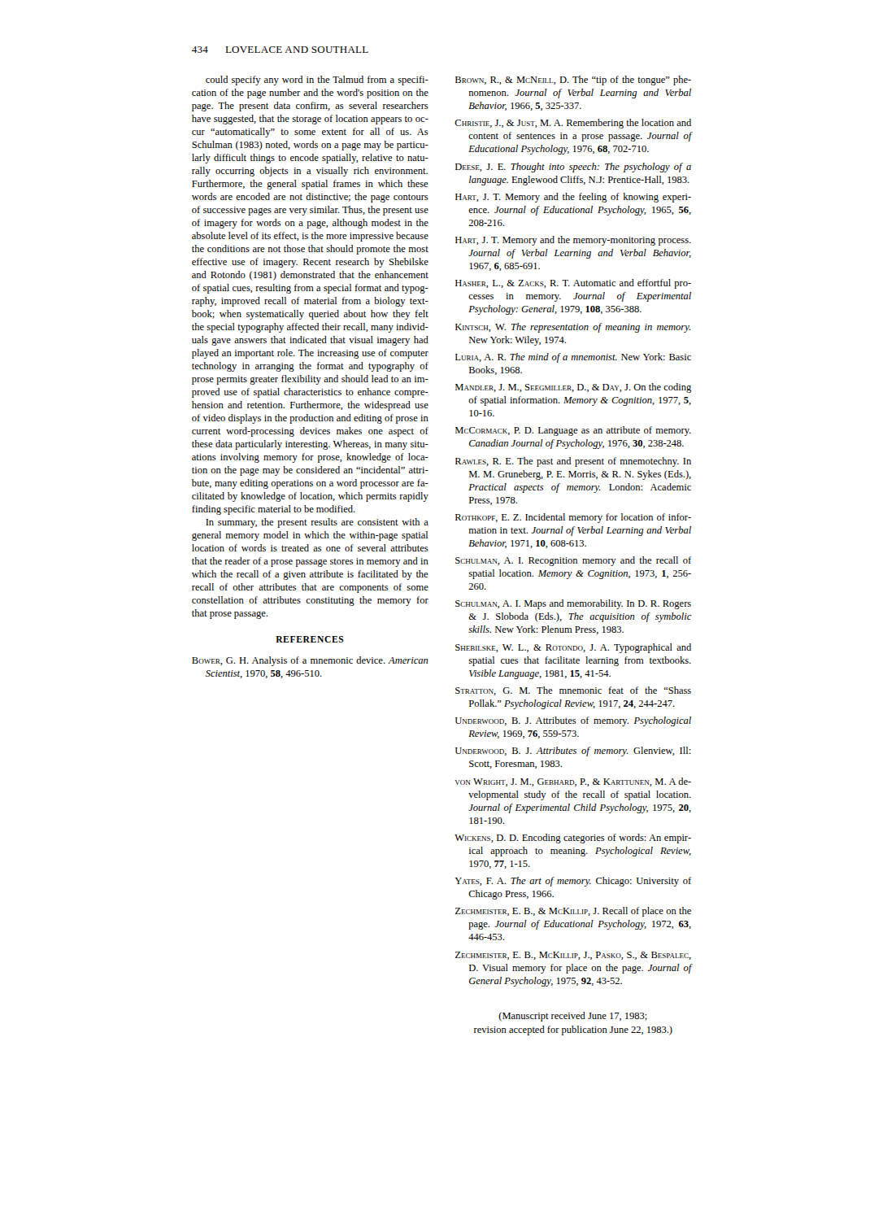434 LOVELACE AND SOUTHALL
could specify any word in the Talmud from a specification of the page number and the word's position on the page. The present data confirm, as several researchers have suggested, that the storage of location appears to occur “automatically” to some extent for all of us. As Schulman (1983) noted, words on a page may be particularly difficult things to encode spatially, relative to naturally occurring objects in a visually rich environment. Furthermore, the general spatial frames in which these words are encoded are not distinctive; the page contours of successive pages are very similar. Thus, the present use of imagery for words on a page, although modest in the absolute level of its effect, is the more impressive because the conditions are not those that should promote the most effective use of imagery. Recent research by Shebilske and Rotondo (1981) demonstrated that the enhancement of spatial cues, resulting from a special format and typography, improved recall of material from a biology textbook; when systematically queried about how they felt the special typography affected their recall, many individuals gave answers that indicated that visual imagery had played an important role. The increasing use of computer technology in arranging the format and typography of prose permits greater flexibility and should lead to an improved use of spatial characteristics to enhance comprehension and retention. Furthermore, the widespread use of video displays in the production and editing of prose in current word-processing devices makes one aspect of these data particularly interesting. Whereas, in many situations involving memory for prose, knowledge of location on the page may be considered an “incidental” attribute, many editing operations on a word processor are facilitated by knowledge of location, which permits rapidly finding specific material to be modified.
In summary, the present results are consistent with a general memory model in which the within-page spatial location of words is treated as one of several attributes that the reader of a prose passage stores in memory and in which the recall of a given attribute is facilitated by the recall of other attributes that are components of some constellation of attributes constituting the memory for that prose passage.
References
Bower, G. H. Analysis of a mnemonic device. American Scientist, 1970, 58, 496-510.
Brown, R., & McNeill, D. The “tip of the tongue” phenomenon. Journal of Verbal Learning and Verbal Behavior, 1966, 5, 325-337.
Christie, J., & Just, M. A. Remembering the location and content of sentences in a prose passage. Journal of Educational Psychology, 1976, 68, 702-710.
Deese, J. E. Thought into speech: The psychology of a language. Englewood Cliffs, N.J: Prentice-Hall, 1983.
Hart, J. T. Memory and the feeling of knowing experience. Journal of Educational Psychology, 1965, 56, 208-216.
Hart, J. T. Memory and the memory-monitoring process. Journal of Verbal Learning and Verbal Behavior, 1967, 6, 685-691.
Hasher, L., & Zacks, R. T. Automatic and effortful processes in memory. Journal of Experimental Psychology: General, 1979, 108, 356-388.
Kintsch, W. The representation of meaning in memory. New York: Wiley, 1974.
Luria, A. R. The mind of a mnemonist. New York: Basic Books, 1968.
Mandler, J. M., Seegmiller, D., & Day, J. On the coding of spatial information. Memory & Cognition, 1977, 5, 10-16.
McCormack, P. D. Language as an attribute of memory. Canadian Journal of Psychology, 1976, 30, 238-248.
Rawles, R. E. The past and present of mnemotechny. In M. M. Gruneberg, P. E. Morris, & R. N. Sykes (Eds.), Practical aspects of memory. London: Academic Press, 1978.
Rothkopf, E. Z. Incidental memory for location of information in text. Journal of Verbal Learning and Verbal Behavior, 1971, 10, 608-613.
Schulman, A. I. Recognition memory and the recall of spatial location. Memory & Cognition, 1973, 1, 256-260.
Schulman, A. I. Maps and memorability. In D. R. Rogers & J. Sloboda (Eds.), The acquisition of symbolic skills. New York: Plenum Press, 1983.
Shebilske, W. L., & Rotondo, J. A. Typographical and spatial cues that facilitate learning from textbooks. Visible Language, 1981, 15, 41-54.
Stratton, G. M. The mnemonic feat of the “Shass Pollak.” Psychological Review, 1917, 24, 244-247.
Underwood, B. J. Attributes of memory. Psychological Review, 1969, 76, 559-573.
Underwood, B. J. Attributes of memory. Glenview, Ill: Scott, Foresman, 1983.
von Wright, J. M., Gebhard, P., & Karttunen, M. A developmental study of the recall of spatial location. Journal of Experimental Child Psychology, 1975, 20, 181-190.
Wickens, D. D. Encoding categories of words: An empirical approach to meaning. Psychological Review, 1970, 77, 1-15.
Yates, F. A. The art of memory. Chicago: University of Chicago Press, 1966.
Zechmeister, E. B., & McKillip, J. Recall of place on the page. Journal of Educational Psychology, 1972, 63, 446-453.
Zechmeister, E. B., McKillip, J., Pasko, S., & Bespalec, D. Visual memory for place on the page. Journal of General Psychology, 1975, 92, 43-52.
(Manuscript received June 17, 1983;
revision accepted for publication June 22, 1983.)